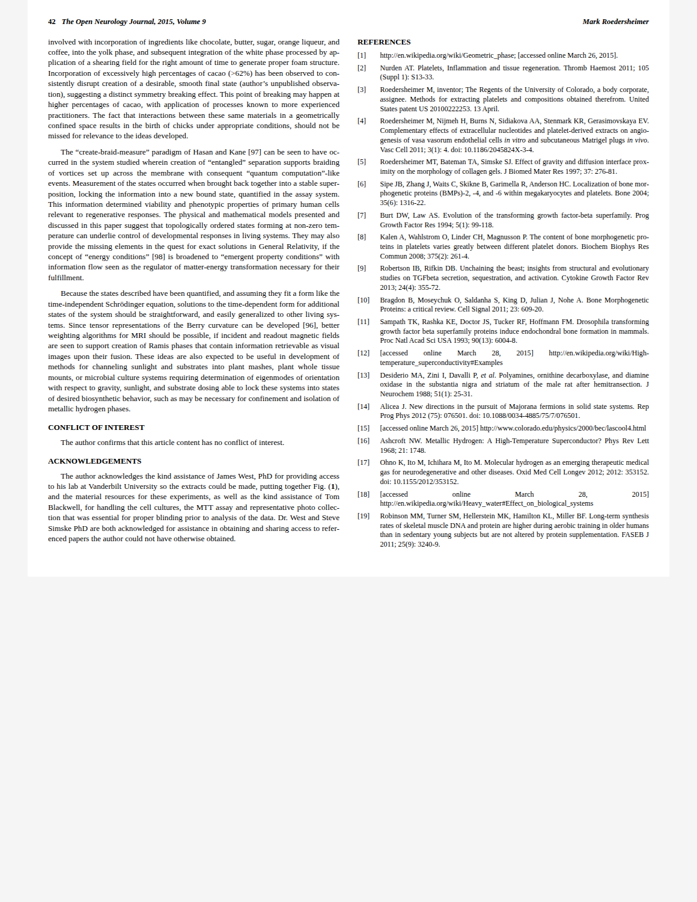42 The Open Neurology Journal, 2015, Volume 9 Mark Roedersheimer
involved with incorporation of ingredients like chocolate, butter, sugar, orange liqueur, and coffee, into the yolk phase, and subsequent integration of the white phase processed by application of a shearing field for the right amount of time to generate proper foam structure. Incorporation of excessively high percentages of cacao (>62%) has been observed to consistently disrupt creation of a desirable, smooth final state (author’s unpublished observation), suggesting a distinct symmetry breaking effect. This point of breaking may happen at higher percentages of cacao, with application of processes known to more experienced practitioners. The fact that interactions between these same materials in a geometrically confined space results in the birth of chicks under appropriate conditions, should not be missed for relevance to the ideas developed.
The “create-braid-measure” paradigm of Hasan and Kane [97] can be seen to have occurred in the system studied wherein creation of “entangled” separation supports braiding of vortices set up across the membrane with consequent “quantum computation”-like events. Measurement of the states occurred when brought back together into a stable superposition, locking the information into a new bound state, quantified in the assay system. This information determined viability and phenotypic properties of primary human cells relevant to regenerative responses. The physical and mathematical models presented and discussed in this paper suggest that topologically ordered states forming at non-zero temperature can underlie control of developmental responses in living systems. They may also provide the missing elements in the quest for exact solutions in General Relativity, if the concept of “energy conditions” [98] is broadened to “emergent property conditions” with information flow seen as the regulator of matter-energy transformation necessary for their fulfillment.
Because the states described have been quantified, and assuming they fit a form like the time-independent Schrödinger equation, solutions to the time-dependent form for additional states of the system should be straightforward, and easily generalized to other living systems. Since tensor representations of the Berry curvature can be developed [96], better weighting algorithms for MRI should be possible, if incident and readout magnetic fields are seen to support creation of Ramis phases that contain information retrievable as visual images upon their fusion. These ideas are also expected to be useful in development of methods for channeling sunlight and substrates into plant mashes, plant whole tissue mounts, or microbial culture systems requiring determination of eigenmodes of orientation with respect to gravity, sunlight, and substrate dosing able to lock these systems into states of desired biosynthetic behavior, such as may be necessary for confinement and isolation of metallic hydrogen phases.
CONFLICT OF INTEREST
The author confirms that this article content has no conflict of interest.
ACKNOWLEDGEMENTS
The author acknowledges the kind assistance of James West, PhD for providing access to his lab at Vanderbilt University so the extracts could be made, putting together Fig. (1), and the material resources for these experiments, as well as the kind assistance of Tom Blackwell, for handling the cell cultures, the MTT assay and representative photo collection that was essential for proper blinding prior to analysis of the data. Dr. West and Steve Simske PhD are both acknowledged for assistance in obtaining and sharing access to referenced papers the author could not have otherwise obtained.
REFERENCES
[1] http://en.wikipedia.org/wiki/Geometric_phase; [accessed online March 26, 2015].
[2] Nurden AT. Platelets, Inflammation and tissue regeneration. Thromb Haemost 2011; 105 (Suppl 1): S13-33.
[3] Roedersheimer M, inventor; The Regents of the University of Colorado, a body corporate, assignee. Methods for extracting platelets and compositions obtained therefrom. United States patent US 20100222253. 13 April.
[4] Roedersheimer M, Nijmeh H, Burns N, Sidiakova AA, Stenmark KR, Gerasimovskaya EV. Complementary effects of extracellular nucleotides and platelet-derived extracts on angiogenesis of vasa vasorum endothelial cells in vitro and subcutaneous Matrigel plugs in vivo. Vasc Cell 2011; 3(1): 4. doi: 10.1186/2045824X-3-4.
[5] Roedersheimer MT, Bateman TA, Simske SJ. Effect of gravity and diffusion interface proximity on the morphology of collagen gels. J Biomed Mater Res 1997; 37: 276-81.
[6] Sipe JB, Zhang J, Waits C, Skikne B, Garimella R, Anderson HC. Localization of bone morphogenetic proteins (BMPs)-2, -4, and -6 within megakaryocytes and platelets. Bone 2004; 35(6): 1316-22.
[7] Burt DW, Law AS. Evolution of the transforming growth factor-beta superfamily. Prog Growth Factor Res 1994; 5(1): 99-118.
[8] Kalen A, Wahlstrom O, Linder CH, Magnusson P. The content of bone morphogenetic proteins in platelets varies greatly between different platelet donors. Biochem Biophys Res Commun 2008; 375(2): 261-4.
[9] Robertson IB, Rifkin DB. Unchaining the beast; insights from structural and evolutionary studies on TGFbeta secretion, sequestration, and activation. Cytokine Growth Factor Rev 2013; 24(4): 355-72.
[10] Bragdon B, Moseychuk O, Saldanha S, King D, Julian J, Nohe A. Bone Morphogenetic Proteins: a critical review. Cell Signal 2011; 23: 609-20.
[11] Sampath TK, Rashka KE, Doctor JS, Tucker RF, Hoffmann FM. Drosophila transforming growth factor beta superfamily proteins induce endochondral bone formation in mammals. Proc Natl Acad Sci USA 1993; 90(13): 6004-8.
[12][accessed online March 28, 2015] http://en.wikipedia.org/wiki/High-temperature_superconductivity#Examples
[13] Desiderio MA, Zini I, Davalli P, et al. Polyamines, ornithine decarboxylase, and diamine oxidase in the substantia nigra and striatum of the male rat after hemitransection. J Neurochem 1988; 51(1): 25-31.
[14] Alicea J. New directions in the pursuit of Majorana fermions in solid state systems. Rep Prog Phys 2012 (75): 076501. doi: 10.1088/0034-4885/75/7/076501.
[15][accessed online March 26, 2015] http://www.colorado.edu/physics/2000/bec/lascool4.html
[16] Ashcroft NW. Metallic Hydrogen: A High-Temperature Superconductor? Phys Rev Lett 1968; 21: 1748.
[17] Ohno K, Ito M, Ichihara M, Ito M. Molecular hydrogen as an emerging therapeutic medical gas for neurodegenerative and other diseases. Oxid Med Cell Longev 2012; 2012: 353152. doi: 10.1155/2012/353152.
[18][accessed online March 28, 2015] http://en.wikipedia.org/wiki/Heavy_water#Effect_on_biological_systems
[19] Robinson MM, Turner SM, Hellerstein MK, Hamilton KL, Miller BF. Long-term synthesis rates of skeletal muscle DNA and protein are higher during aerobic training in older humans than in sedentary young subjects but are not altered by protein supplementation. FASEB J 2011; 25(9): 3240-9.